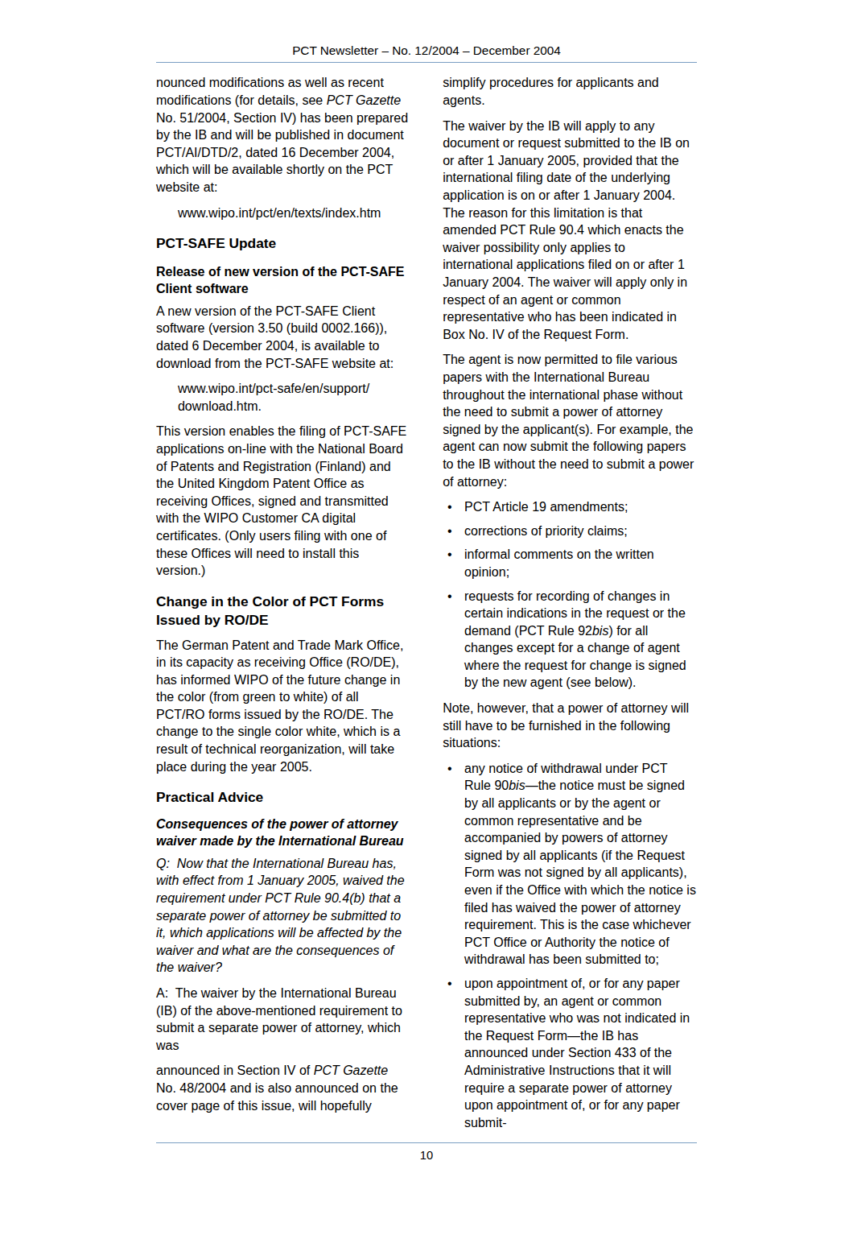PCT Newsletter – No. 12/2004 – December 2004
nounced modifications as well as recent modifications (for details, see PCT Gazette No. 51/2004, Section IV) has been prepared by the IB and will be published in document PCT/AI/DTD/2, dated 16 December 2004, which will be available shortly on the PCT website at:
www.wipo.int/pct/en/texts/index.htm
PCT-SAFE Update
Release of new version of the PCT-SAFE Client software
A new version of the PCT-SAFE Client software (version 3.50 (build 0002.166)), dated 6 December 2004, is available to download from the PCT-SAFE website at:
www.wipo.int/pct-safe/en/support/
download.htm.
This version enables the filing of PCT-SAFE applications on-line with the National Board of Patents and Registration (Finland) and the United Kingdom Patent Office as receiving Offices, signed and transmitted with the WIPO Customer CA digital certificates. (Only users filing with one of these Offices will need to install this version.)
Change in the Color of PCT Forms Issued by RO/DE
The German Patent and Trade Mark Office, in its capacity as receiving Office (RO/DE), has informed WIPO of the future change in the color (from green to white) of all PCT/RO forms issued by the RO/DE. The change to the single color white, which is a result of technical reorganization, will take place during the year 2005.
Practical Advice
Consequences of the power of attorney waiver made by the International Bureau
Q: Now that the International Bureau has, with effect from 1 January 2005, waived the requirement under PCT Rule 90.4(b) that a separate power of attorney be submitted to it, which applications will be affected by the waiver and what are the consequences of the waiver?
A: The waiver by the International Bureau (IB) of the above-mentioned requirement to submit a separate power of attorney, which was
announced in Section IV of PCT Gazette No. 48/2004 and is also announced on the cover page of this issue, will hopefully simplify procedures for applicants and agents.
The waiver by the IB will apply to any document or request submitted to the IB on or after 1 January 2005, provided that the international filing date of the underlying application is on or after 1 January 2004. The reason for this limitation is that amended PCT Rule 90.4 which enacts the waiver possibility only applies to international applications filed on or after 1 January 2004. The waiver will apply only in respect of an agent or common representative who has been indicated in Box No. IV of the Request Form.
The agent is now permitted to file various papers with the International Bureau throughout the international phase without the need to submit a power of attorney signed by the applicant(s). For example, the agent can now submit the following papers to the IB without the need to submit a power of attorney:
PCT Article 19 amendments;
corrections of priority claims;
informal comments on the written opinion;
requests for recording of changes in certain indications in the request or the demand (PCT Rule 92bis) for all changes except for a change of agent where the request for change is signed by the new agent (see below).
Note, however, that a power of attorney will still have to be furnished in the following situations:
any notice of withdrawal under PCT Rule 90bis—the notice must be signed by all applicants or by the agent or common representative and be accompanied by powers of attorney signed by all applicants (if the Request Form was not signed by all applicants), even if the Office with which the notice is filed has waived the power of attorney requirement. This is the case whichever PCT Office or Authority the notice of withdrawal has been submitted to;
upon appointment of, or for any paper submitted by, an agent or common representative who was not indicated in the Request Form—the IB has announced under Section 433 of the Administrative Instructions that it will require a separate power of attorney upon appointment of, or for any paper submit-
10